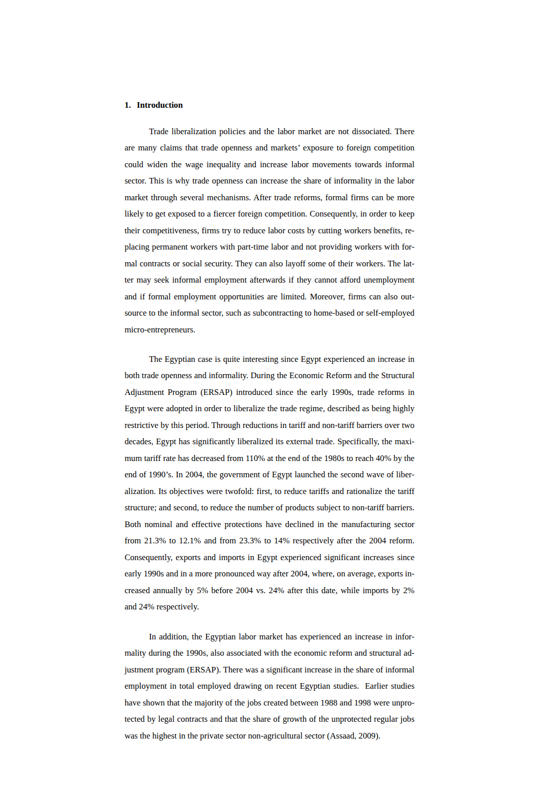1. Introduction
Trade liberalization policies and the labor market are not dissociated. There are many claims that trade openness and markets’ exposure to foreign competition could widen the wage inequality and increase labor movements towards informal sector. This is why trade openness can increase the share of informality in the labor market through several mechanisms. After trade reforms, formal firms can be more likely to get exposed to a fiercer foreign competition. Consequently, in order to keep their competitiveness, firms try to reduce labor costs by cutting workers benefits, replacing permanent workers with part-time labor and not providing workers with formal contracts or social security. They can also layoff some of their workers. The latter may seek informal employment afterwards if they cannot afford unemployment and if formal employment opportunities are limited. Moreover, firms can also outsource to the informal sector, such as subcontracting to home-based or self-employed micro-entrepreneurs.
The Egyptian case is quite interesting since Egypt experienced an increase in both trade openness and informality. During the Economic Reform and the Structural Adjustment Program (ERSAP) introduced since the early 1990s, trade reforms in Egypt were adopted in order to liberalize the trade regime, described as being highly restrictive by this period. Through reductions in tariff and non-tariff barriers over two decades, Egypt has significantly liberalized its external trade. Specifically, the maximum tariff rate has decreased from 110% at the end of the 1980s to reach 40% by the end of 1990’s. In 2004, the government of Egypt launched the second wave of liberalization. Its objectives were twofold: first, to reduce tariffs and rationalize the tariff structure; and second, to reduce the number of products subject to non-tariff barriers. Both nominal and effective protections have declined in the manufacturing sector from 21.3% to 12.1% and from 23.3% to 14% respectively after the 2004 reform. Consequently, exports and imports in Egypt experienced significant increases since early 1990s and in a more pronounced way after 2004, where, on average, exports increased annually by 5% before 2004 vs. 24% after this date, while imports by 2% and 24% respectively.
In addition, the Egyptian labor market has experienced an increase in informality during the 1990s, also associated with the economic reform and structural adjustment program (ERSAP). There was a significant increase in the share of informal employment in total employed drawing on recent Egyptian studies. Earlier studies have shown that the majority of the jobs created between 1988 and 1998 were unprotected by legal contracts and that the share of growth of the unprotected regular jobs was the highest in the private sector non-agricultural sector (Assaad, 2009).